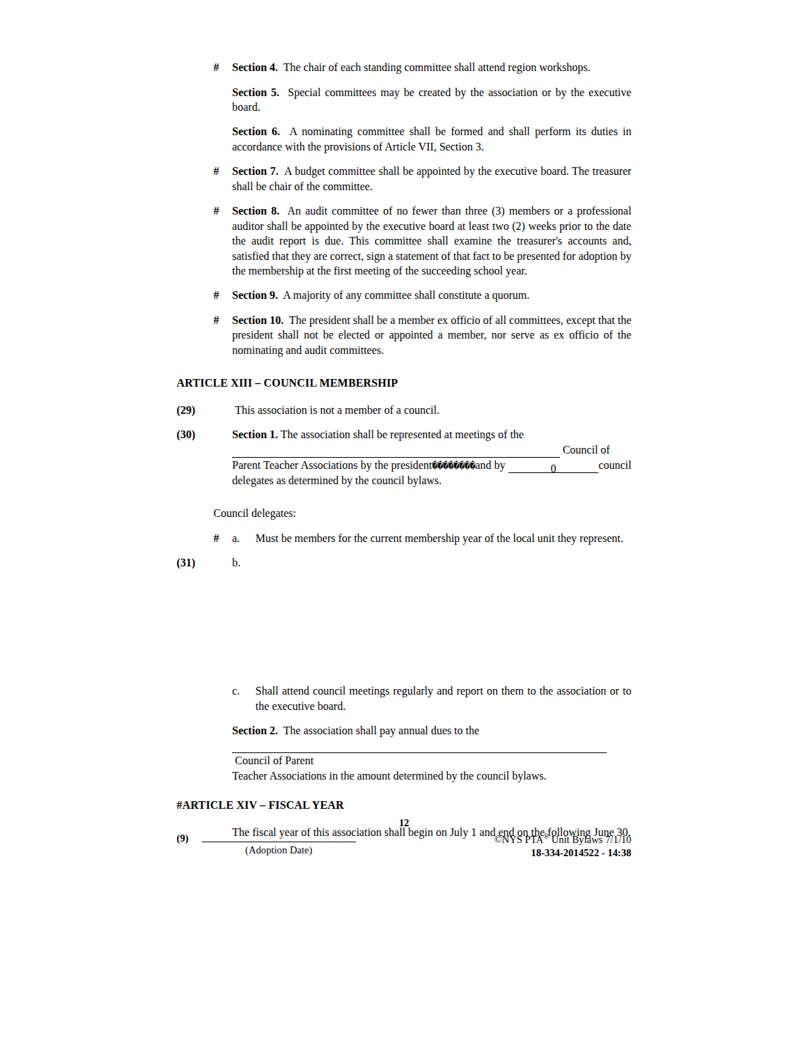#
Section 4. The chair of each standing committee shall attend region workshops.
Section 5. Special committees may be created by the association or by the executive board.
Section 6. A nominating committee shall be formed and shall perform its duties in accordance with the provisions of Article VII, Section 3.
#
Section 7. A budget committee shall be appointed by the executive board. The treasurer shall be chair of the committee.
#
Section 8. An audit committee of no fewer than three (3) members or a professional auditor shall be appointed by the executive board at least two (2) weeks prior to the date the audit report is due. This committee shall examine the treasurer's accounts and, satisfied that they are correct, sign a statement of that fact to be presented for adoption by the membership at the first meeting of the succeeding school year.
#
Section 9. A majority of any committee shall constitute a quorum.
#
Section 10. The president shall be a member ex officio of all committees, except that the president shall not be elected or appointed a member, nor serve as ex officio of the nominating and audit committees.
ARTICLE XIII – COUNCIL MEMBERSHIP
(29)
This association is not a member of a council.
(30)
Section 1. The association shall be represented at meetings of the
Council of
Parent Teacher Associations by the president��������and by 0council delegates as determined by the council bylaws.
Council delegates:
#
a.
Must be members for the current membership year of the local unit they represent.
(31)
b.
c.
Shall attend council meetings regularly and report on them to the association or to the executive board.
Section 2. The association shall pay annual dues to the
Council of Parent
Teacher Associations in the amount determined by the council bylaws.
#ARTICLE XIV – FISCAL YEAR
The fiscal year of this association shall begin on July 1 and end on the following June 30.
12
(9)
(Adoption Date)
©NYS PTA® Unit Bylaws 7/1/10
18-334-2014522 - 14:38